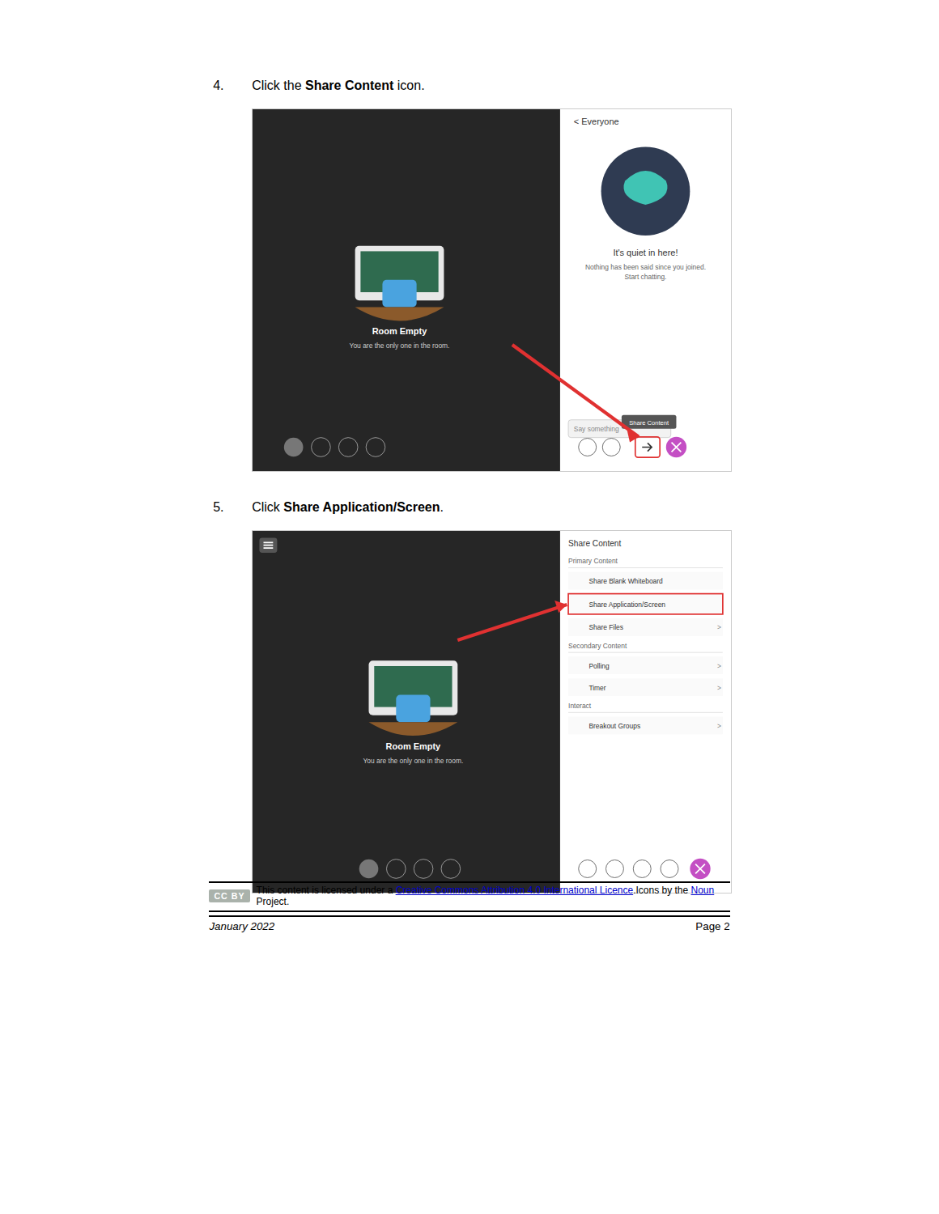Click the Share Content icon.
Click Share Application/Screen.
CC BY This content is licensed under a Creative Commons Attribution 4.0 International Licence.Icons by the Noun Project.
January 2022 Page 2